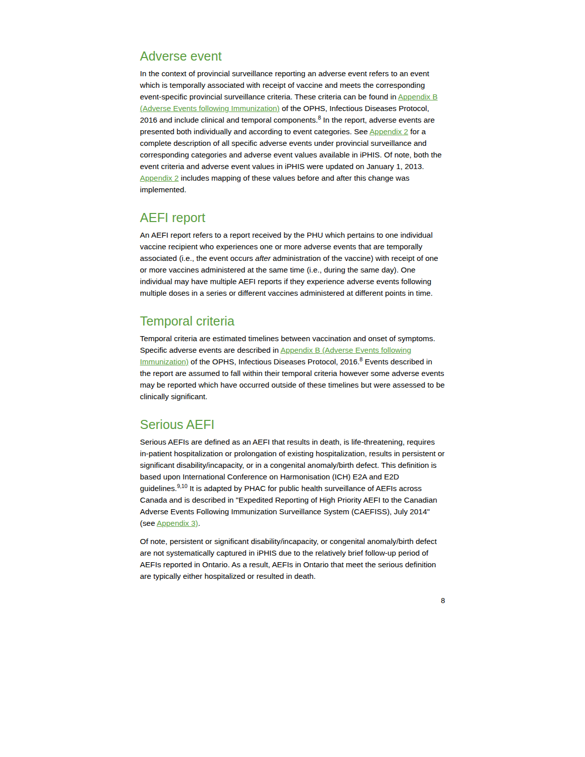Adverse event
In the context of provincial surveillance reporting an adverse event refers to an event which is temporally associated with receipt of vaccine and meets the corresponding event-specific provincial surveillance criteria. These criteria can be found in Appendix B (Adverse Events following Immunization) of the OPHS, Infectious Diseases Protocol, 2016 and include clinical and temporal components.8 In the report, adverse events are presented both individually and according to event categories. See Appendix 2 for a complete description of all specific adverse events under provincial surveillance and corresponding categories and adverse event values available in iPHIS. Of note, both the event criteria and adverse event values in iPHIS were updated on January 1, 2013. Appendix 2 includes mapping of these values before and after this change was implemented.
AEFI report
An AEFI report refers to a report received by the PHU which pertains to one individual vaccine recipient who experiences one or more adverse events that are temporally associated (i.e., the event occurs after administration of the vaccine) with receipt of one or more vaccines administered at the same time (i.e., during the same day). One individual may have multiple AEFI reports if they experience adverse events following multiple doses in a series or different vaccines administered at different points in time.
Temporal criteria
Temporal criteria are estimated timelines between vaccination and onset of symptoms. Specific adverse events are described in Appendix B (Adverse Events following Immunization) of the OPHS, Infectious Diseases Protocol, 2016.8 Events described in the report are assumed to fall within their temporal criteria however some adverse events may be reported which have occurred outside of these timelines but were assessed to be clinically significant.
Serious AEFI
Serious AEFIs are defined as an AEFI that results in death, is life-threatening, requires in-patient hospitalization or prolongation of existing hospitalization, results in persistent or significant disability/incapacity, or in a congenital anomaly/birth defect. This definition is based upon International Conference on Harmonisation (ICH) E2A and E2D guidelines.9,10 It is adapted by PHAC for public health surveillance of AEFIs across Canada and is described in "Expedited Reporting of High Priority AEFI to the Canadian Adverse Events Following Immunization Surveillance System (CAEFISS), July 2014" (see Appendix 3).
Of note, persistent or significant disability/incapacity, or congenital anomaly/birth defect are not systematically captured in iPHIS due to the relatively brief follow-up period of AEFIs reported in Ontario. As a result, AEFIs in Ontario that meet the serious definition are typically either hospitalized or resulted in death.
8